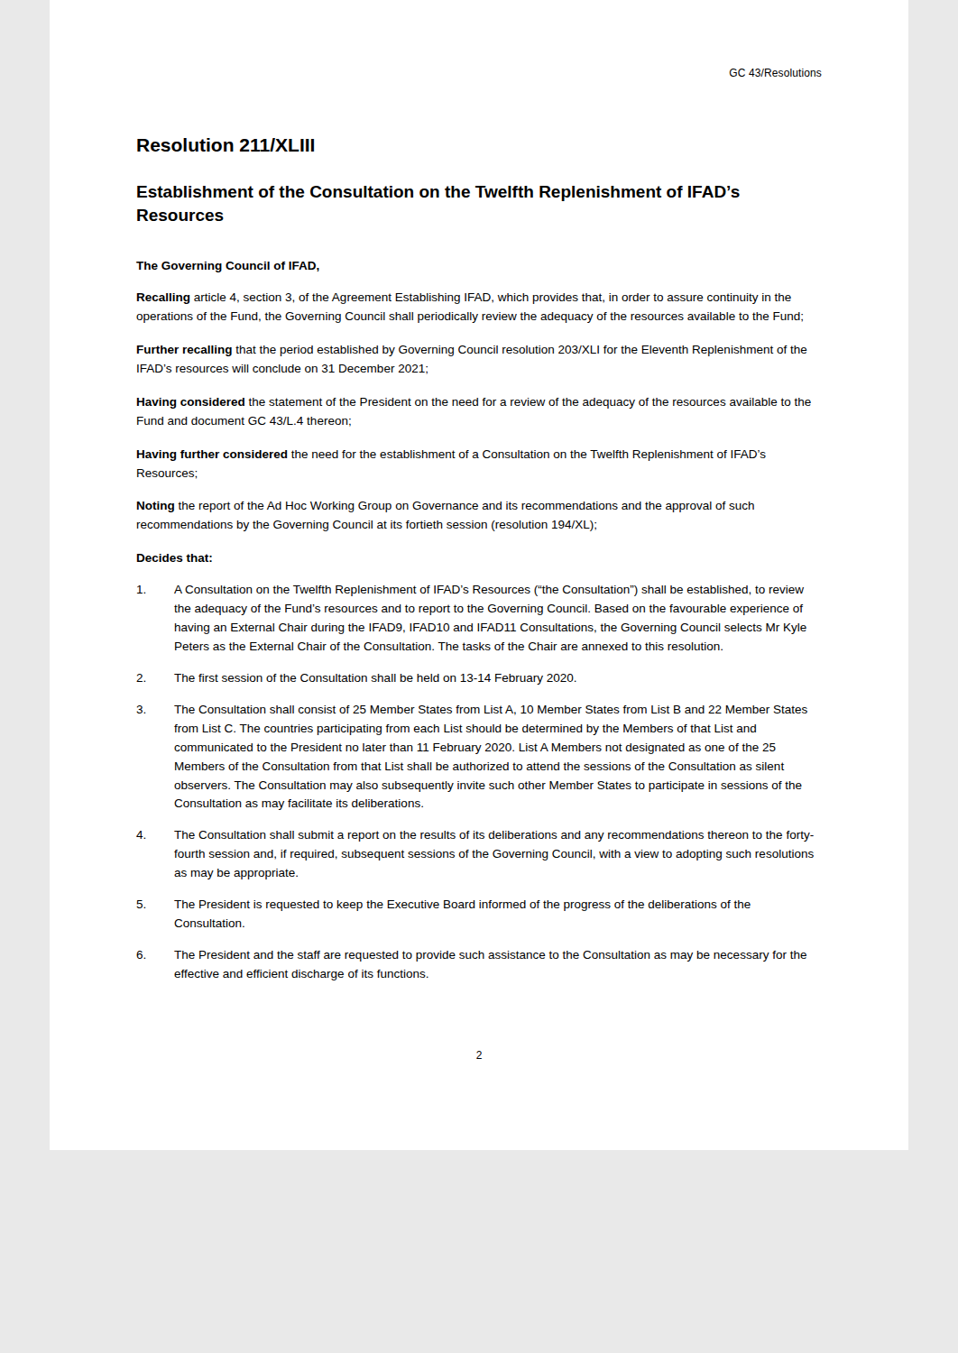GC 43/Resolutions
Resolution 211/XLIII
Establishment of the Consultation on the Twelfth Replenishment of IFAD’s Resources
The Governing Council of IFAD,
Recalling article 4, section 3, of the Agreement Establishing IFAD, which provides that, in order to assure continuity in the operations of the Fund, the Governing Council shall periodically review the adequacy of the resources available to the Fund;
Further recalling that the period established by Governing Council resolution 203/XLI for the Eleventh Replenishment of the IFAD’s resources will conclude on 31 December 2021;
Having considered the statement of the President on the need for a review of the adequacy of the resources available to the Fund and document GC 43/L.4 thereon;
Having further considered the need for the establishment of a Consultation on the Twelfth Replenishment of IFAD’s Resources;
Noting the report of the Ad Hoc Working Group on Governance and its recommendations and the approval of such recommendations by the Governing Council at its fortieth session (resolution 194/XL);
Decides that:
A Consultation on the Twelfth Replenishment of IFAD’s Resources (“the Consultation”) shall be established, to review the adequacy of the Fund’s resources and to report to the Governing Council. Based on the favourable experience of having an External Chair during the IFAD9, IFAD10 and IFAD11 Consultations, the Governing Council selects Mr Kyle Peters as the External Chair of the Consultation. The tasks of the Chair are annexed to this resolution.
The first session of the Consultation shall be held on 13-14 February 2020.
The Consultation shall consist of 25 Member States from List A, 10 Member States from List B and 22 Member States from List C. The countries participating from each List should be determined by the Members of that List and communicated to the President no later than 11 February 2020. List A Members not designated as one of the 25 Members of the Consultation from that List shall be authorized to attend the sessions of the Consultation as silent observers. The Consultation may also subsequently invite such other Member States to participate in sessions of the Consultation as may facilitate its deliberations.
The Consultation shall submit a report on the results of its deliberations and any recommendations thereon to the forty-fourth session and, if required, subsequent sessions of the Governing Council, with a view to adopting such resolutions as may be appropriate.
The President is requested to keep the Executive Board informed of the progress of the deliberations of the Consultation.
The President and the staff are requested to provide such assistance to the Consultation as may be necessary for the effective and efficient discharge of its functions.
2